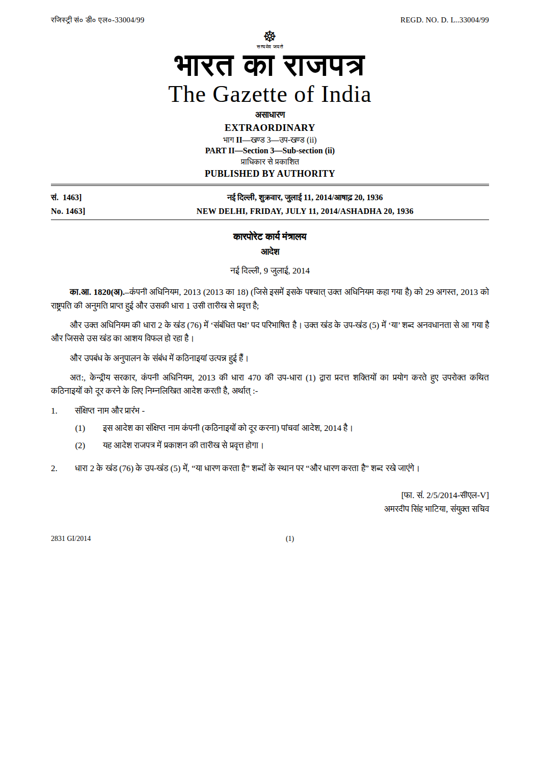रजिस्ट्री सं० डी० एल०-33004/99 REGD. NO. D. L..33004/99
☸ सत्यमेव जयते
भारत का राजपत्र
The Gazette of India
असाधारण
EXTRAORDINARY
भाग II—खण्ड 3—उप-खण्ड (ii)
PART II—Section 3—Sub-section (ii)
प्राधिकार से प्रकाशित
PUBLISHED BY AUTHORITY
| सं. 1463] | नई दिल्ली, शुक्रवार, जुलाई 11, 2014/आषाढ़ 20, 1936 |
| No. 1463] | NEW DELHI, FRIDAY, JULY 11, 2014/ASHADHA 20, 1936 |
कारपोरेट कार्य मंत्रालय
आदेश
नई दिल्ली, 9 जुलाई, 2014
का.आ. 1820(अ).–कंपनी अधिनियम, 2013 (2013 का 18) (जिसे इसमें इसके पश्चात् उक्त अधिनियम कहा गया है) को 29 अगस्त, 2013 को राष्ट्रपति की अनुमति प्राप्त हुई और उसकी धारा 1 उसी तारीख से प्रवृत्त है;
और उक्त अधिनियम की धारा 2 के खंड (76) में ‘संबंधित पक्ष’ पद परिभाषित है। उक्त खंड के उप-खंड (5) में ‘या’ शब्द अनवधानता से आ गया है और जिससे उस खंड का आशय विफल हो रहा है।
और उपबंध के अनुपालन के संबंध में कठिनाइयां उत्पन्न हुई हैं।
अत:, केन्द्रीय सरकार, कंपनी अधिनियम, 2013 की धारा 470 की उप-धारा (1) द्वारा प्रदत्त शक्तियों का प्रयोग करते हुए उपरोक्त कथित कठिनाइयों को दूर करने के लिए निम्नलिखित आदेश करती है, अर्थात् :-
1. संक्षिप्त नाम और प्रारंभ -
(1) इस आदेश का संक्षिप्त नाम कंपनी (कठिनाइयों को दूर करना) पांचवां आदेश, 2014 है।
(2) यह आदेश राजपत्र में प्रकाशन की तारीख से प्रवृत्त होगा।
2. धारा 2 के खंड (76) के उप-खंड (5) में, “या धारण करता है” शब्दों के स्थान पर “और धारण करता है” शब्द रखे जाएंगे।
[फा. सं. 2/5/2014-सीएल-V]
अमरदीप सिंह भाटिया, संयुक्त सचिव
2831 GI/2014 (1)